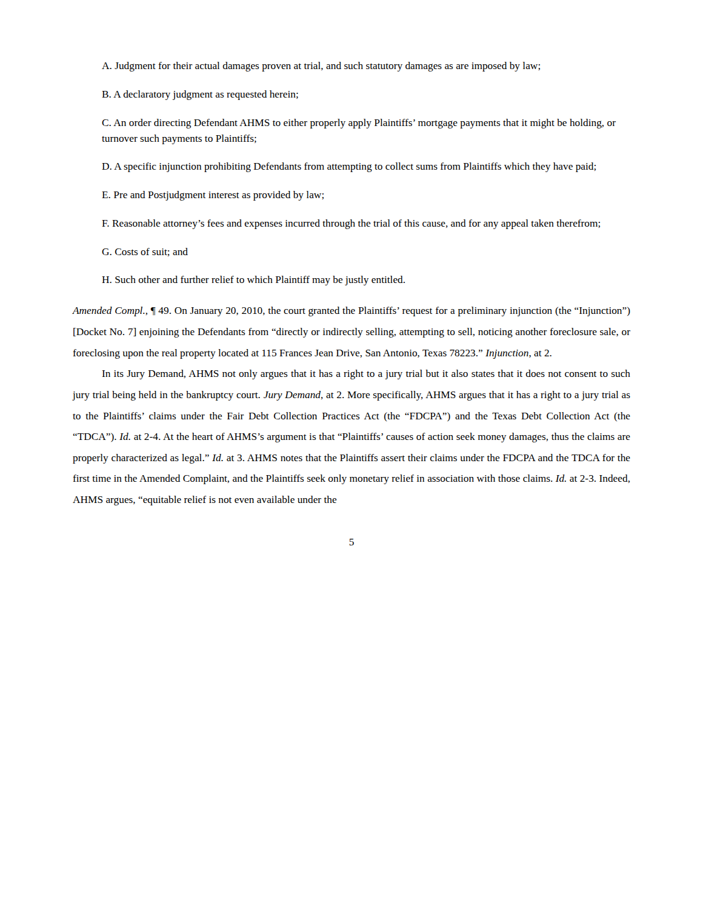A. Judgment for their actual damages proven at trial, and such statutory damages as are imposed by law;
B. A declaratory judgment as requested herein;
C. An order directing Defendant AHMS to either properly apply Plaintiffs’ mortgage payments that it might be holding, or turnover such payments to Plaintiffs;
D. A specific injunction prohibiting Defendants from attempting to collect sums from Plaintiffs which they have paid;
E. Pre and Postjudgment interest as provided by law;
F. Reasonable attorney’s fees and expenses incurred through the trial of this cause, and for any appeal taken therefrom;
G. Costs of suit; and
H. Such other and further relief to which Plaintiff may be justly entitled.
Amended Compl., ¶ 49. On January 20, 2010, the court granted the Plaintiffs’ request for a preliminary injunction (the “Injunction”) [Docket No. 7] enjoining the Defendants from “directly or indirectly selling, attempting to sell, noticing another foreclosure sale, or foreclosing upon the real property located at 115 Frances Jean Drive, San Antonio, Texas 78223.” Injunction, at 2.
In its Jury Demand, AHMS not only argues that it has a right to a jury trial but it also states that it does not consent to such jury trial being held in the bankruptcy court. Jury Demand, at 2. More specifically, AHMS argues that it has a right to a jury trial as to the Plaintiffs’ claims under the Fair Debt Collection Practices Act (the “FDCPA”) and the Texas Debt Collection Act (the “TDCA”). Id. at 2-4. At the heart of AHMS’s argument is that “Plaintiffs’ causes of action seek money damages, thus the claims are properly characterized as legal.” Id. at 3. AHMS notes that the Plaintiffs assert their claims under the FDCPA and the TDCA for the first time in the Amended Complaint, and the Plaintiffs seek only monetary relief in association with those claims. Id. at 2-3. Indeed, AHMS argues, “equitable relief is not even available under the
5